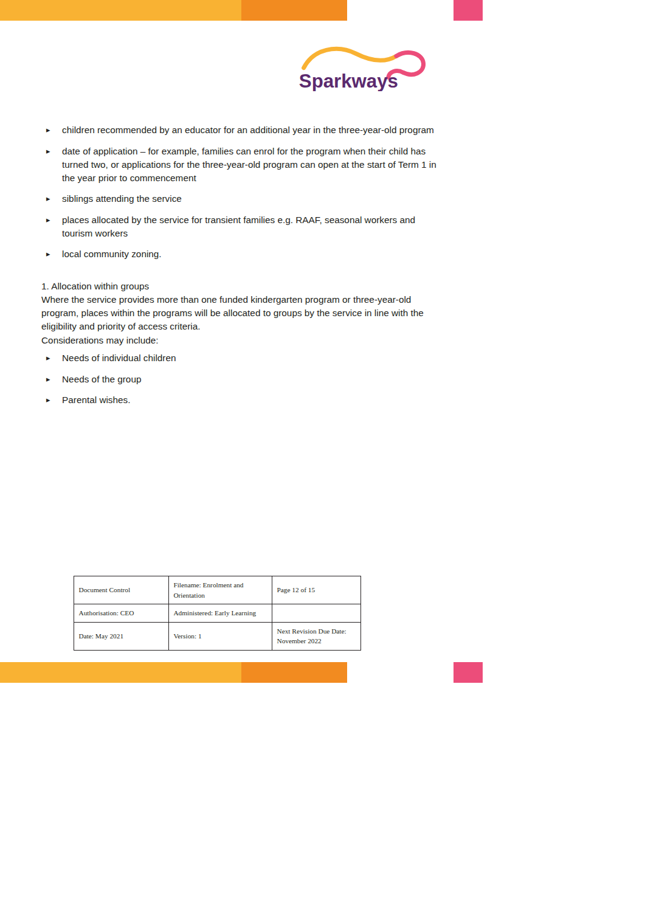Sparkways
children recommended by an educator for an additional year in the three-year-old program
date of application – for example, families can enrol for the program when their child has turned two, or applications for the three-year-old program can open at the start of Term 1 in the year prior to commencement
siblings attending the service
places allocated by the service for transient families e.g. RAAF, seasonal workers and tourism workers
local community zoning.
1. Allocation within groups
Where the service provides more than one funded kindergarten program or three-year-old program, places within the programs will be allocated to groups by the service in line with the eligibility and priority of access criteria.
Considerations may include:
Needs of individual children
Needs of the group
Parental wishes.
| Document Control | Filename: Enrolment and Orientation | Page 12 of 15 |
| Authorisation: CEO | Administered: Early Learning | |
| Date: May 2021 | Version: 1 | Next Revision Due Date: November 2022 |